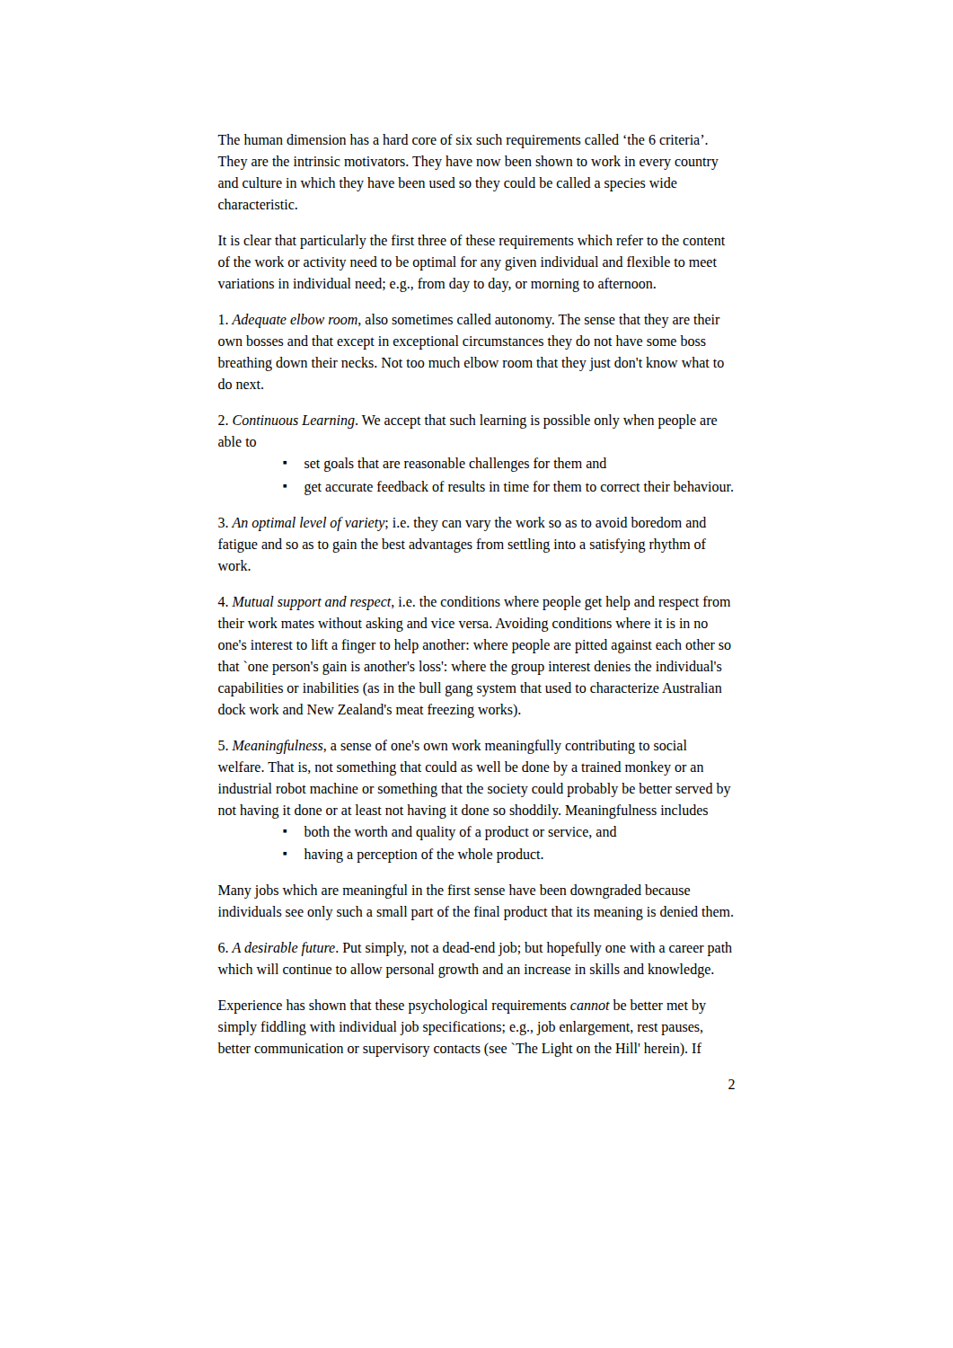The human dimension has a hard core of six such requirements called ‘the 6 criteria’. They are the intrinsic motivators. They have now been shown to work in every country and culture in which they have been used so they could be called a species wide characteristic.
It is clear that particularly the first three of these requirements which refer to the content of the work or activity need to be optimal for any given individual and flexible to meet variations in individual need; e.g., from day to day, or morning to afternoon.
1. Adequate elbow room, also sometimes called autonomy. The sense that they are their own bosses and that except in exceptional circumstances they do not have some boss breathing down their necks. Not too much elbow room that they just don't know what to do next.
2. Continuous Learning. We accept that such learning is possible only when people are able to
set goals that are reasonable challenges for them and
get accurate feedback of results in time for them to correct their behaviour.
3. An optimal level of variety; i.e. they can vary the work so as to avoid boredom and fatigue and so as to gain the best advantages from settling into a satisfying rhythm of work.
4. Mutual support and respect, i.e. the conditions where people get help and respect from their work mates without asking and vice versa. Avoiding conditions where it is in no one's interest to lift a finger to help another: where people are pitted against each other so that `one person's gain is another's loss': where the group interest denies the individual's capabilities or inabilities (as in the bull gang system that used to characterize Australian dock work and New Zealand's meat freezing works).
5. Meaningfulness, a sense of one's own work meaningfully contributing to social welfare. That is, not something that could as well be done by a trained monkey or an industrial robot machine or something that the society could probably be better served by not having it done or at least not having it done so shoddily. Meaningfulness includes
both the worth and quality of a product or service, and
having a perception of the whole product.
Many jobs which are meaningful in the first sense have been downgraded because individuals see only such a small part of the final product that its meaning is denied them.
6. A desirable future. Put simply, not a dead-end job; but hopefully one with a career path which will continue to allow personal growth and an increase in skills and knowledge.
Experience has shown that these psychological requirements cannot be better met by simply fiddling with individual job specifications; e.g., job enlargement, rest pauses, better communication or supervisory contacts (see `The Light on the Hill' herein). If
2